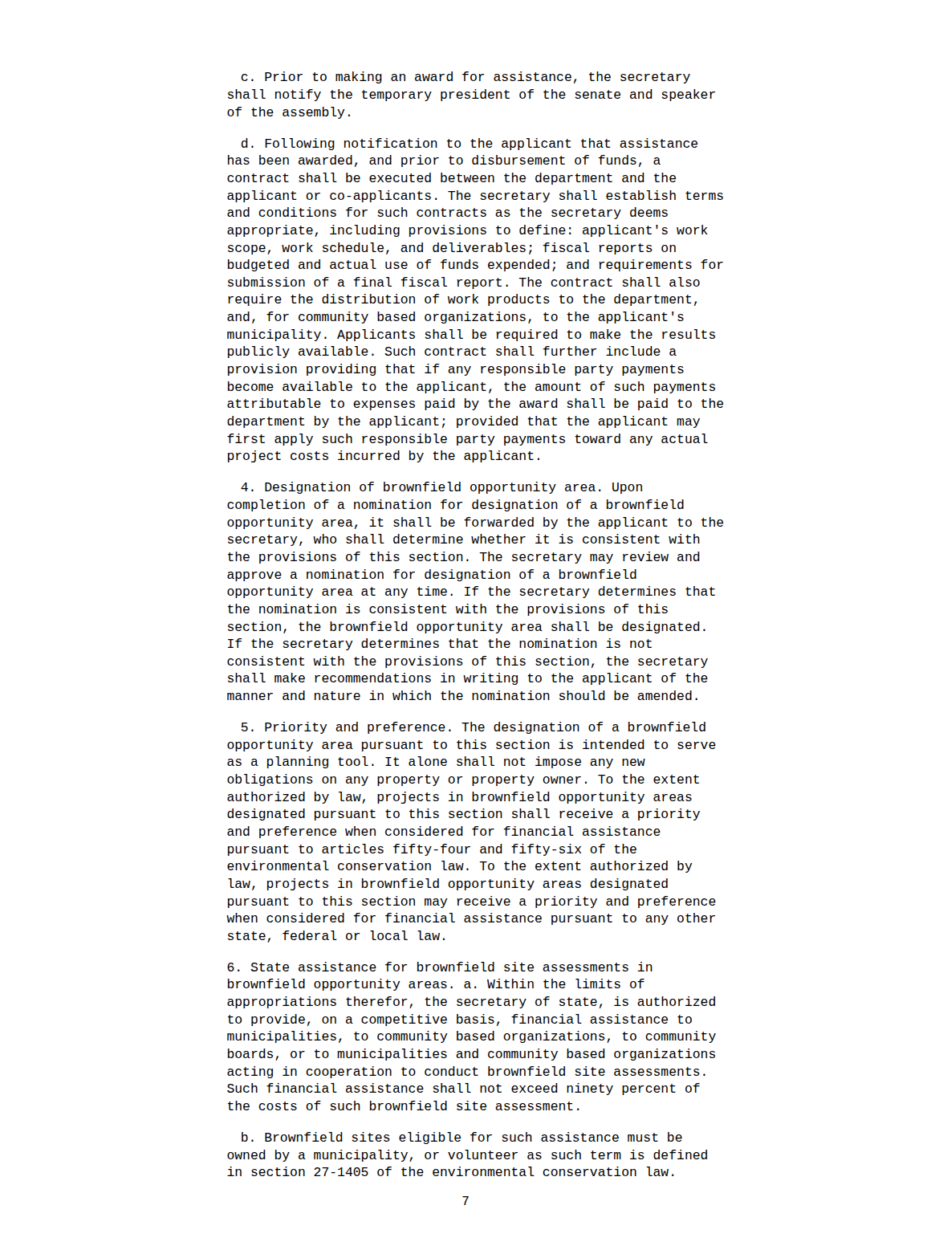c. Prior to making an award for assistance, the secretary shall notify the temporary president of the senate and speaker of the assembly.
d. Following notification to the applicant that assistance has been awarded, and prior to disbursement of funds, a contract shall be executed between the department and the applicant or co-applicants. The secretary shall establish terms and conditions for such contracts as the secretary deems appropriate, including provisions to define: applicant's work scope, work schedule, and deliverables; fiscal reports on budgeted and actual use of funds expended; and requirements for submission of a final fiscal report. The contract shall also require the distribution of work products to the department, and, for community based organizations, to the applicant's municipality. Applicants shall be required to make the results publicly available. Such contract shall further include a provision providing that if any responsible party payments become available to the applicant, the amount of such payments attributable to expenses paid by the award shall be paid to the department by the applicant; provided that the applicant may first apply such responsible party payments toward any actual project costs incurred by the applicant.
4. Designation of brownfield opportunity area. Upon completion of a nomination for designation of a brownfield opportunity area, it shall be forwarded by the applicant to the secretary, who shall determine whether it is consistent with the provisions of this section. The secretary may review and approve a nomination for designation of a brownfield opportunity area at any time. If the secretary determines that the nomination is consistent with the provisions of this section, the brownfield opportunity area shall be designated. If the secretary determines that the nomination is not consistent with the provisions of this section, the secretary shall make recommendations in writing to the applicant of the manner and nature in which the nomination should be amended.
5. Priority and preference. The designation of a brownfield opportunity area pursuant to this section is intended to serve as a planning tool. It alone shall not impose any new obligations on any property or property owner. To the extent authorized by law, projects in brownfield opportunity areas designated pursuant to this section shall receive a priority and preference when considered for financial assistance pursuant to articles fifty-four and fifty-six of the environmental conservation law. To the extent authorized by law, projects in brownfield opportunity areas designated pursuant to this section may receive a priority and preference when considered for financial assistance pursuant to any other state, federal or local law.
6. State assistance for brownfield site assessments in brownfield opportunity areas. a. Within the limits of appropriations therefor, the secretary of state, is authorized to provide, on a competitive basis, financial assistance to municipalities, to community based organizations, to community boards, or to municipalities and community based organizations acting in cooperation to conduct brownfield site assessments. Such financial assistance shall not exceed ninety percent of the costs of such brownfield site assessment.
b. Brownfield sites eligible for such assistance must be owned by a municipality, or volunteer as such term is defined in section 27-1405 of the environmental conservation law.
7